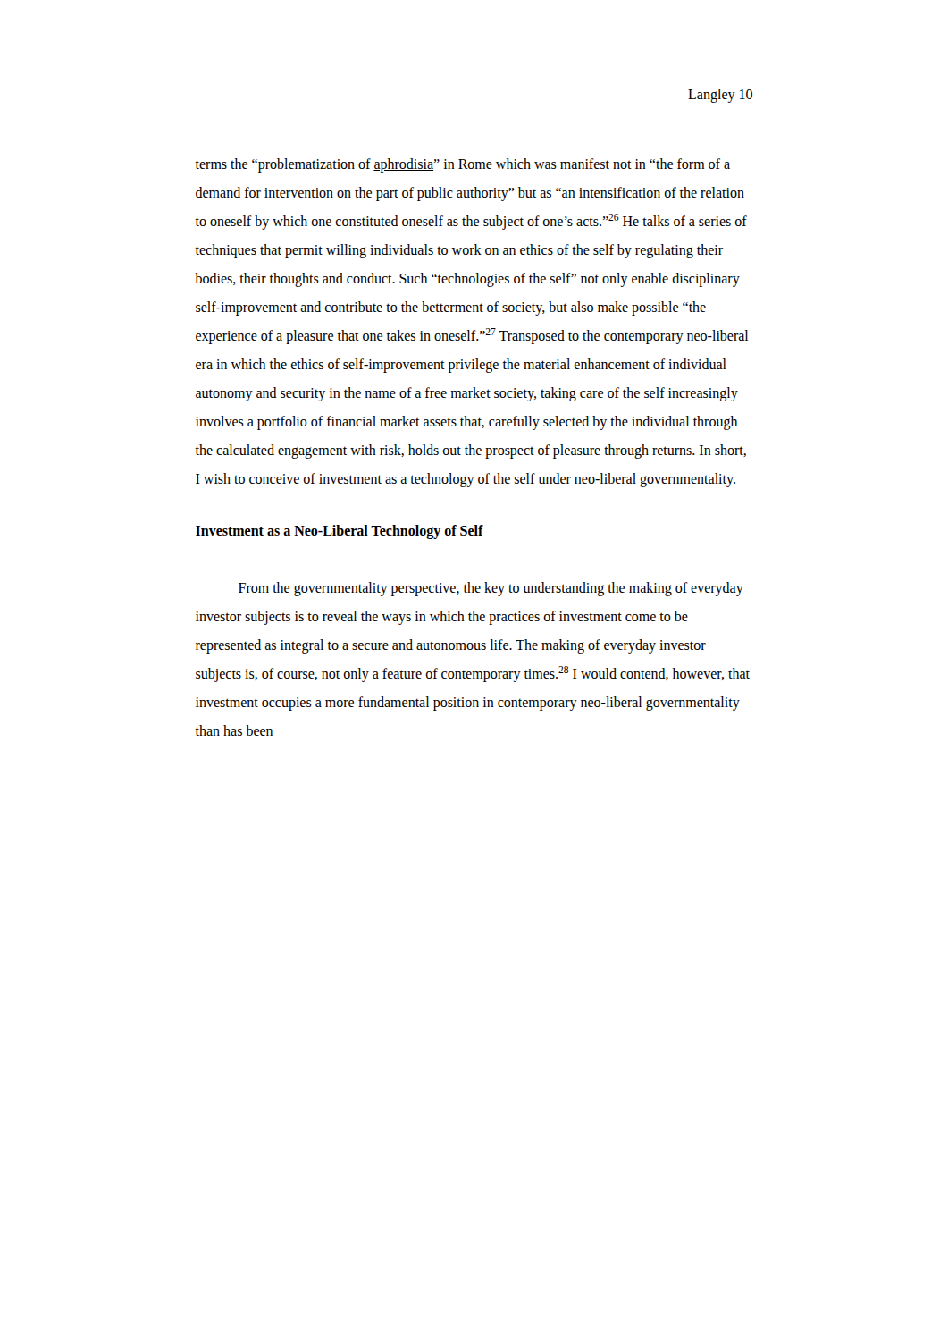Langley 10
terms the “problematization of aphrodisia” in Rome which was manifest not in “the form of a demand for intervention on the part of public authority” but as “an intensification of the relation to oneself by which one constituted oneself as the subject of one’s acts.”26 He talks of a series of techniques that permit willing individuals to work on an ethics of the self by regulating their bodies, their thoughts and conduct. Such “technologies of the self” not only enable disciplinary self-improvement and contribute to the betterment of society, but also make possible “the experience of a pleasure that one takes in oneself.”27 Transposed to the contemporary neo-liberal era in which the ethics of self-improvement privilege the material enhancement of individual autonomy and security in the name of a free market society, taking care of the self increasingly involves a portfolio of financial market assets that, carefully selected by the individual through the calculated engagement with risk, holds out the prospect of pleasure through returns. In short, I wish to conceive of investment as a technology of the self under neo-liberal governmentality.
Investment as a Neo-Liberal Technology of Self
From the governmentality perspective, the key to understanding the making of everyday investor subjects is to reveal the ways in which the practices of investment come to be represented as integral to a secure and autonomous life. The making of everyday investor subjects is, of course, not only a feature of contemporary times.28 I would contend, however, that investment occupies a more fundamental position in contemporary neo-liberal governmentality than has been